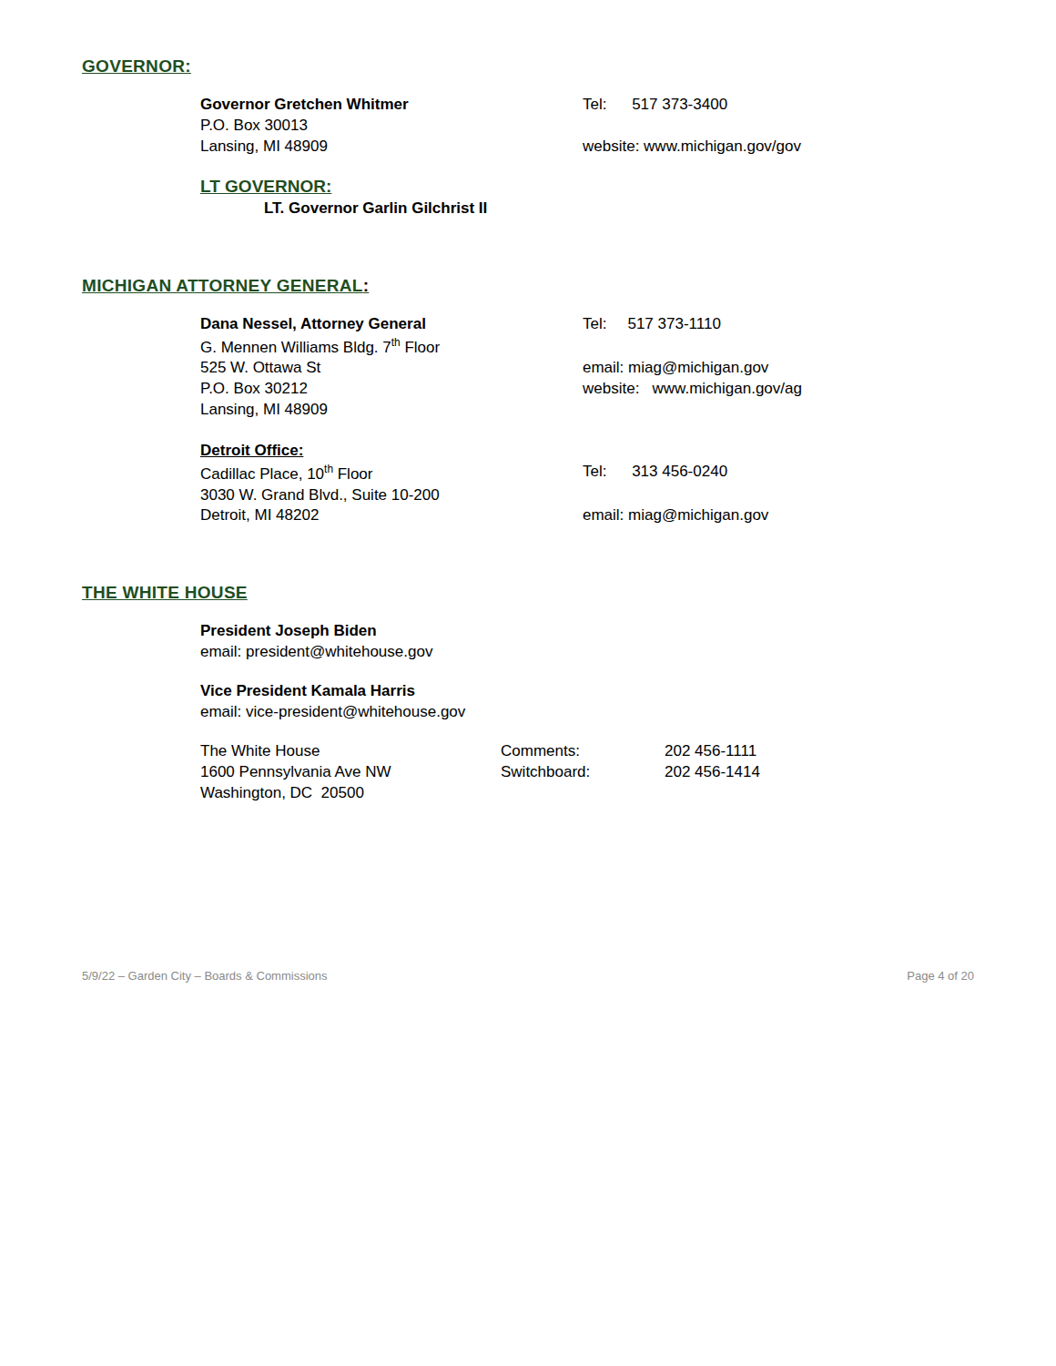GOVERNOR:
Governor Gretchen Whitmer
Tel: 517 373-3400
P.O. Box 30013
Lansing, MI 48909
website: www.michigan.gov/gov
LT GOVERNOR:
LT. Governor Garlin Gilchrist II
MICHIGAN ATTORNEY GENERAL:
Dana Nessel, Attorney General
Tel: 517 373-1110
G. Mennen Williams Bldg. 7th Floor
525 W. Ottawa St
email: miag@michigan.gov
P.O. Box 30212
website: www.michigan.gov/ag
Lansing, MI 48909
Detroit Office:
Cadillac Place, 10th Floor
Tel: 313 456-0240
3030 W. Grand Blvd., Suite 10-200
Detroit, MI 48202
email: miag@michigan.gov
THE WHITE HOUSE
President Joseph Biden
email: president@whitehouse.gov
Vice President Kamala Harris
email: vice-president@whitehouse.gov
The White House
Comments:
202 456-1111
1600 Pennsylvania Ave NW
Switchboard:
202 456-1414
Washington, DC 20500
5/9/22 – Garden City – Boards & Commissions
Page 4 of 20